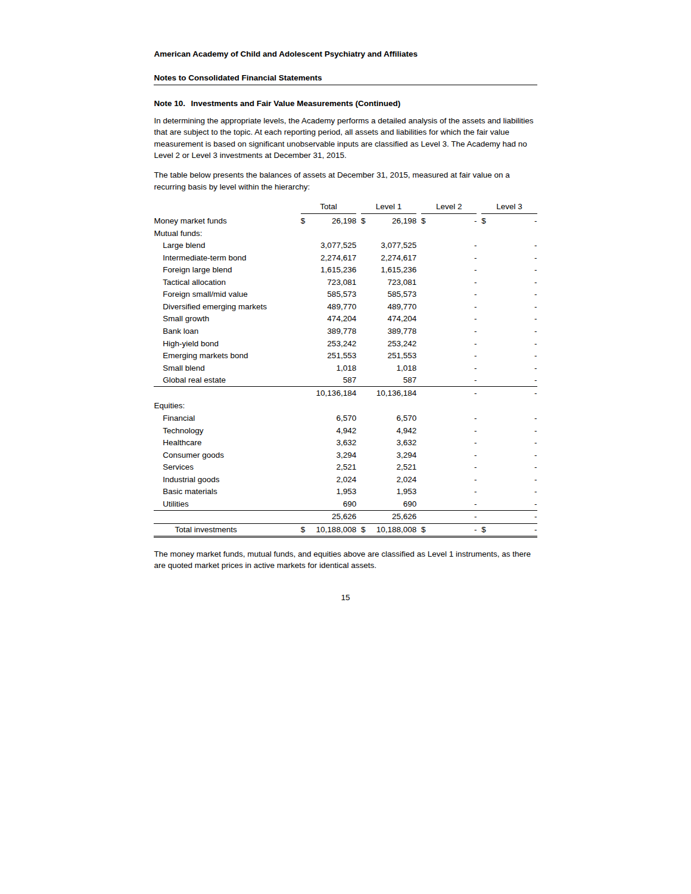American Academy of Child and Adolescent Psychiatry and Affiliates
Notes to Consolidated Financial Statements
Note 10. Investments and Fair Value Measurements (Continued)
In determining the appropriate levels, the Academy performs a detailed analysis of the assets and liabilities that are subject to the topic. At each reporting period, all assets and liabilities for which the fair value measurement is based on significant unobservable inputs are classified as Level 3. The Academy had no Level 2 or Level 3 investments at December 31, 2015.
The table below presents the balances of assets at December 31, 2015, measured at fair value on a recurring basis by level within the hierarchy:
| | Total | | Level 1 | | Level 2 | | Level 3 |
| --- | --- | --- | --- | --- | --- | --- | --- |
| Money market funds | $ | 26,198 | | $ | 26,198 | | $ | - | | $ | - |
| Mutual funds: | | | | | | | | | | | |
| Large blend | | 3,077,525 | | | 3,077,525 | | | - | | | - |
| Intermediate-term bond | | 2,274,617 | | | 2,274,617 | | | - | | | - |
| Foreign large blend | | 1,615,236 | | | 1,615,236 | | | - | | | - |
| Tactical allocation | | 723,081 | | | 723,081 | | | - | | | - |
| Foreign small/mid value | | 585,573 | | | 585,573 | | | - | | | - |
| Diversified emerging markets | | 489,770 | | | 489,770 | | | - | | | - |
| Small growth | | 474,204 | | | 474,204 | | | - | | | - |
| Bank loan | | 389,778 | | | 389,778 | | | - | | | - |
| High-yield bond | | 253,242 | | | 253,242 | | | - | | | - |
| Emerging markets bond | | 251,553 | | | 251,553 | | | - | | | - |
| Small blend | | 1,018 | | | 1,018 | | | - | | | - |
| Global real estate | | 587 | | | 587 | | | - | | | - |
| | | 10,136,184 | | | 10,136,184 | | | - | | | - |
| Equities: | | | | | | | | | | | |
| Financial | | 6,570 | | | 6,570 | | | - | | | - |
| Technology | | 4,942 | | | 4,942 | | | - | | | - |
| Healthcare | | 3,632 | | | 3,632 | | | - | | | - |
| Consumer goods | | 3,294 | | | 3,294 | | | - | | | - |
| Services | | 2,521 | | | 2,521 | | | - | | | - |
| Industrial goods | | 2,024 | | | 2,024 | | | - | | | - |
| Basic materials | | 1,953 | | | 1,953 | | | - | | | - |
| Utilities | | 690 | | | 690 | | | - | | | - |
| | | 25,626 | | | 25,626 | | | - | | | - |
| Total investments | $ | 10,188,008 | | $ | 10,188,008 | | $ | - | | $ | - |
The money market funds, mutual funds, and equities above are classified as Level 1 instruments, as there are quoted market prices in active markets for identical assets.
15